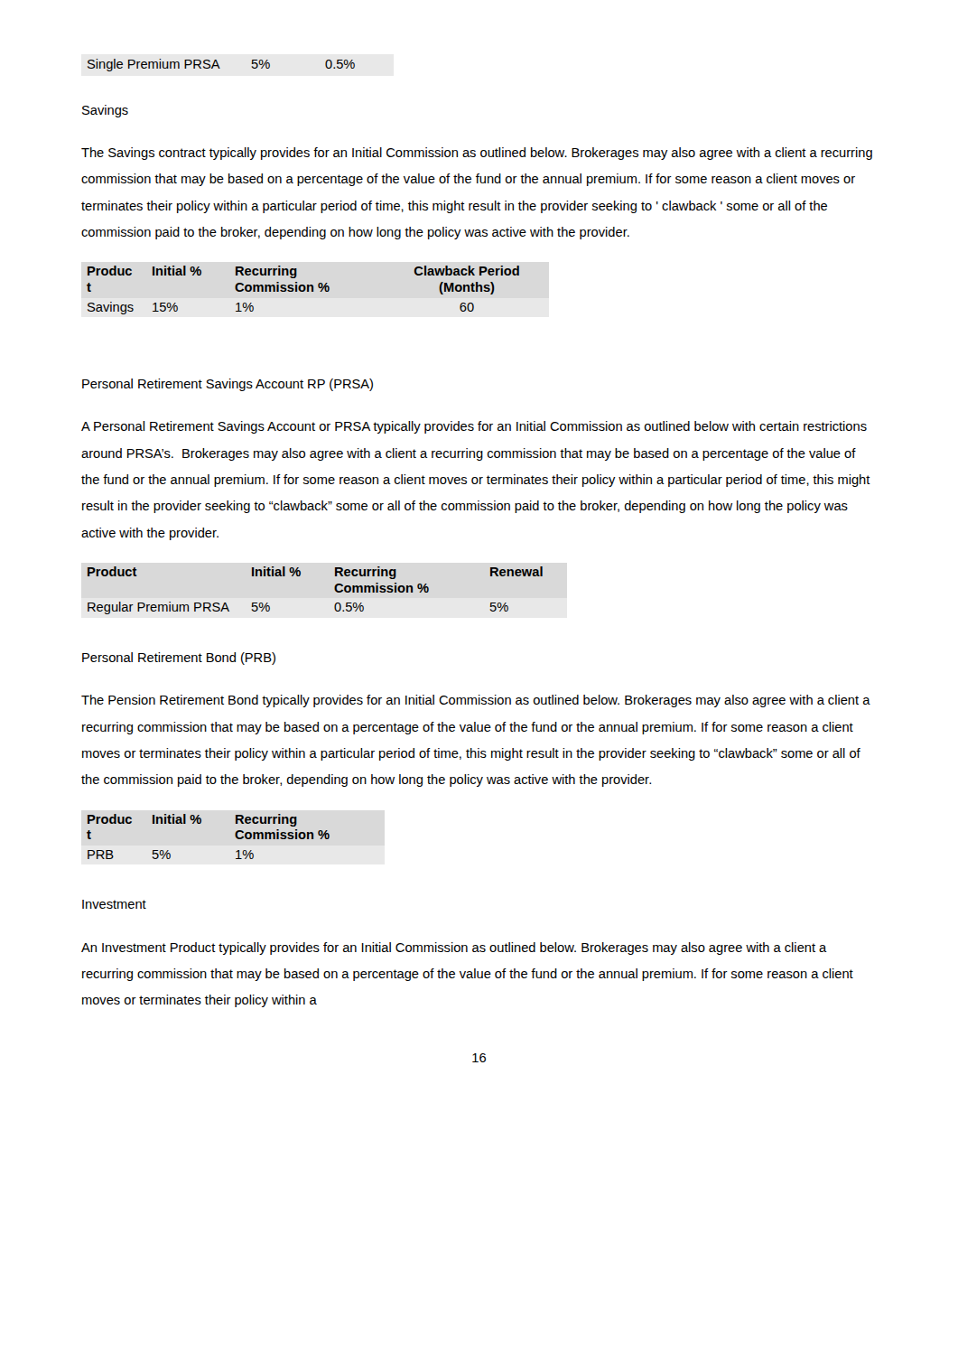Single Premium PRSA 5% 0.5%
Savings
The Savings contract typically provides for an Initial Commission as outlined below. Brokerages may also agree with a client a recurring commission that may be based on a percentage of the value of the fund or the annual premium. If for some reason a client moves or terminates their policy within a particular period of time, this might result in the provider seeking to ' clawback ' some or all of the commission paid to the broker, depending on how long the policy was active with the provider.
| Produc t | Initial % | Recurring Commission % | Clawback Period (Months) |
| --- | --- | --- | --- |
| Savings | 15% | 1% | 60 |
Personal Retirement Savings Account RP (PRSA)
A Personal Retirement Savings Account or PRSA typically provides for an Initial Commission as outlined below with certain restrictions around PRSA’s. Brokerages may also agree with a client a recurring commission that may be based on a percentage of the value of the fund or the annual premium. If for some reason a client moves or terminates their policy within a particular period of time, this might result in the provider seeking to “clawback” some or all of the commission paid to the broker, depending on how long the policy was active with the provider.
| Product | Initial % | Recurring Commission % | Renewal |
| --- | --- | --- | --- |
| Regular Premium PRSA | 5% | 0.5% | 5% |
Personal Retirement Bond (PRB)
The Pension Retirement Bond typically provides for an Initial Commission as outlined below. Brokerages may also agree with a client a recurring commission that may be based on a percentage of the value of the fund or the annual premium. If for some reason a client moves or terminates their policy within a particular period of time, this might result in the provider seeking to “clawback” some or all of the commission paid to the broker, depending on how long the policy was active with the provider.
| Produc t | Initial % | Recurring Commission % |
| --- | --- | --- |
| PRB | 5% | 1% |
Investment
An Investment Product typically provides for an Initial Commission as outlined below. Brokerages may also agree with a client a recurring commission that may be based on a percentage of the value of the fund or the annual premium. If for some reason a client moves or terminates their policy within a
16